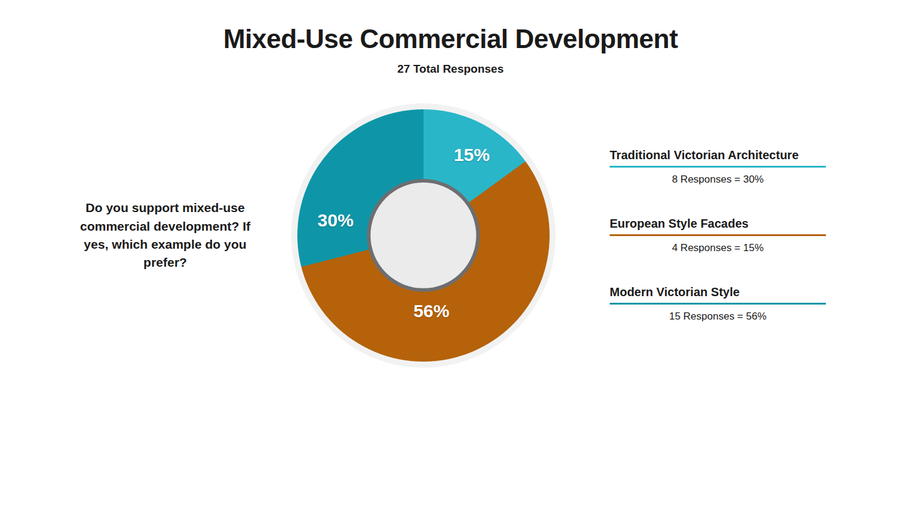Mixed-Use Commercial Development
27 Total Responses
Do you support mixed-use commercial development? If yes, which example do you prefer?
15% 56% 30%
Traditional Victorian Architecture
8 Responses = 30%
European Style Facades
4 Responses = 15%
Modern Victorian Style
15 Responses = 56%